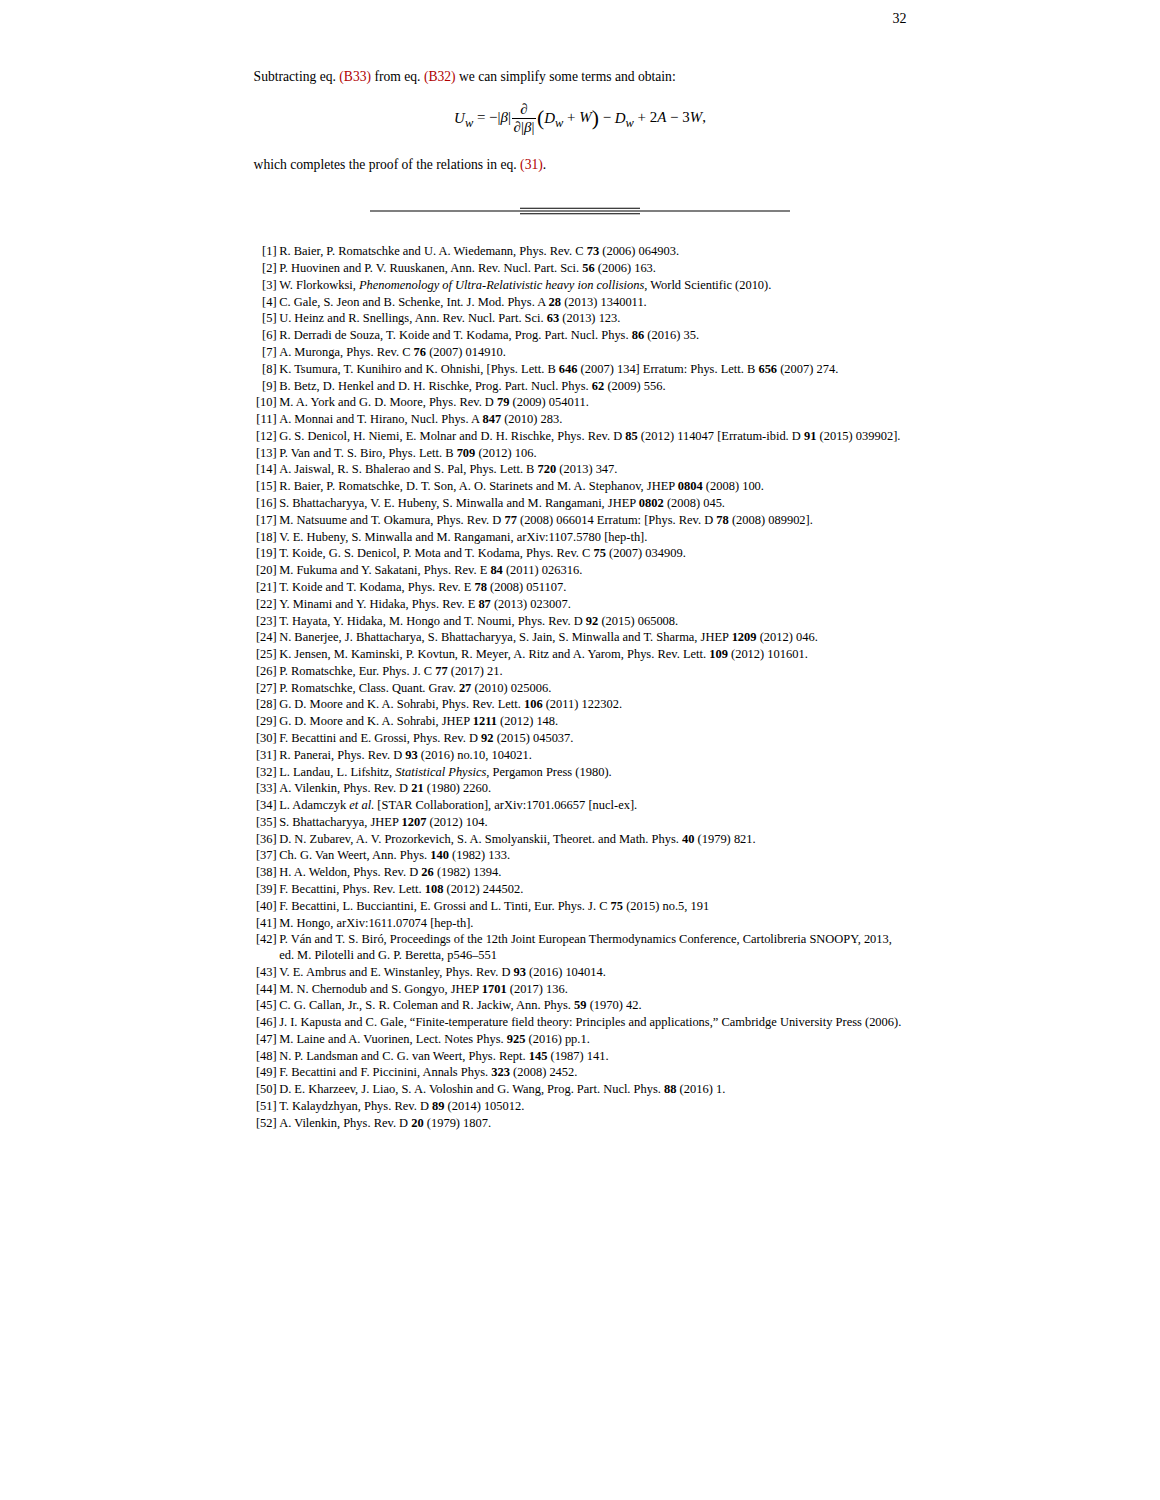32
Subtracting eq. (B33) from eq. (B32) we can simplify some terms and obtain:
Uw = −|β|∂∂|β|(Dw + W) − Dw + 2A − 3W,
which completes the proof of the relations in eq. (31).
1 R. Baier, P. Romatschke and U. A. Wiedemann, Phys. Rev. C 73 (2006) 064903.
2 P. Huovinen and P. V. Ruuskanen, Ann. Rev. Nucl. Part. Sci. 56 (2006) 163.
3 W. Florkowksi, Phenomenology of Ultra-Relativistic heavy ion collisions, World Scientific (2010).
4 C. Gale, S. Jeon and B. Schenke, Int. J. Mod. Phys. A 28 (2013) 1340011.
5 U. Heinz and R. Snellings, Ann. Rev. Nucl. Part. Sci. 63 (2013) 123.
6 R. Derradi de Souza, T. Koide and T. Kodama, Prog. Part. Nucl. Phys. 86 (2016) 35.
7 A. Muronga, Phys. Rev. C 76 (2007) 014910.
8 K. Tsumura, T. Kunihiro and K. Ohnishi, [Phys. Lett. B 646 (2007) 134] Erratum: Phys. Lett. B 656 (2007) 274.
9 B. Betz, D. Henkel and D. H. Rischke, Prog. Part. Nucl. Phys. 62 (2009) 556.
10 M. A. York and G. D. Moore, Phys. Rev. D 79 (2009) 054011.
11 A. Monnai and T. Hirano, Nucl. Phys. A 847 (2010) 283.
12 G. S. Denicol, H. Niemi, E. Molnar and D. H. Rischke, Phys. Rev. D 85 (2012) 114047 [Erratum-ibid. D 91 (2015) 039902].
13 P. Van and T. S. Biro, Phys. Lett. B 709 (2012) 106.
14 A. Jaiswal, R. S. Bhalerao and S. Pal, Phys. Lett. B 720 (2013) 347.
15 R. Baier, P. Romatschke, D. T. Son, A. O. Starinets and M. A. Stephanov, JHEP 0804 (2008) 100.
16 S. Bhattacharyya, V. E. Hubeny, S. Minwalla and M. Rangamani, JHEP 0802 (2008) 045.
17 M. Natsuume and T. Okamura, Phys. Rev. D 77 (2008) 066014 Erratum: [Phys. Rev. D 78 (2008) 089902].
18 V. E. Hubeny, S. Minwalla and M. Rangamani, arXiv:1107.5780 [hep-th].
19 T. Koide, G. S. Denicol, P. Mota and T. Kodama, Phys. Rev. C 75 (2007) 034909.
20 M. Fukuma and Y. Sakatani, Phys. Rev. E 84 (2011) 026316.
21 T. Koide and T. Kodama, Phys. Rev. E 78 (2008) 051107.
22 Y. Minami and Y. Hidaka, Phys. Rev. E 87 (2013) 023007.
23 T. Hayata, Y. Hidaka, M. Hongo and T. Noumi, Phys. Rev. D 92 (2015) 065008.
24 N. Banerjee, J. Bhattacharya, S. Bhattacharyya, S. Jain, S. Minwalla and T. Sharma, JHEP 1209 (2012) 046.
25 K. Jensen, M. Kaminski, P. Kovtun, R. Meyer, A. Ritz and A. Yarom, Phys. Rev. Lett. 109 (2012) 101601.
26 P. Romatschke, Eur. Phys. J. C 77 (2017) 21.
27 P. Romatschke, Class. Quant. Grav. 27 (2010) 025006.
28 G. D. Moore and K. A. Sohrabi, Phys. Rev. Lett. 106 (2011) 122302.
29 G. D. Moore and K. A. Sohrabi, JHEP 1211 (2012) 148.
30 F. Becattini and E. Grossi, Phys. Rev. D 92 (2015) 045037.
31 R. Panerai, Phys. Rev. D 93 (2016) no.10, 104021.
32 L. Landau, L. Lifshitz, Statistical Physics, Pergamon Press (1980).
33 A. Vilenkin, Phys. Rev. D 21 (1980) 2260.
34 L. Adamczyk et al. [STAR Collaboration], arXiv:1701.06657 [nucl-ex].
35 S. Bhattacharyya, JHEP 1207 (2012) 104.
36 D. N. Zubarev, A. V. Prozorkevich, S. A. Smolyanskii, Theoret. and Math. Phys. 40 (1979) 821.
37 Ch. G. Van Weert, Ann. Phys. 140 (1982) 133.
38 H. A. Weldon, Phys. Rev. D 26 (1982) 1394.
39 F. Becattini, Phys. Rev. Lett. 108 (2012) 244502.
40 F. Becattini, L. Bucciantini, E. Grossi and L. Tinti, Eur. Phys. J. C 75 (2015) no.5, 191
41 M. Hongo, arXiv:1611.07074 [hep-th].
42 P. Ván and T. S. Biró, Proceedings of the 12th Joint European Thermodynamics Conference, Cartolibreria SNOOPY, 2013, ed. M. Pilotelli and G. P. Beretta, p546–551
43 V. E. Ambrus and E. Winstanley, Phys. Rev. D 93 (2016) 104014.
44 M. N. Chernodub and S. Gongyo, JHEP 1701 (2017) 136.
45 C. G. Callan, Jr., S. R. Coleman and R. Jackiw, Ann. Phys. 59 (1970) 42.
46 J. I. Kapusta and C. Gale, “Finite-temperature field theory: Principles and applications,” Cambridge University Press (2006).
47 M. Laine and A. Vuorinen, Lect. Notes Phys. 925 (2016) pp.1.
48 N. P. Landsman and C. G. van Weert, Phys. Rept. 145 (1987) 141.
49 F. Becattini and F. Piccinini, Annals Phys. 323 (2008) 2452.
50 D. E. Kharzeev, J. Liao, S. A. Voloshin and G. Wang, Prog. Part. Nucl. Phys. 88 (2016) 1.
51 T. Kalaydzhyan, Phys. Rev. D 89 (2014) 105012.
52 A. Vilenkin, Phys. Rev. D 20 (1979) 1807.